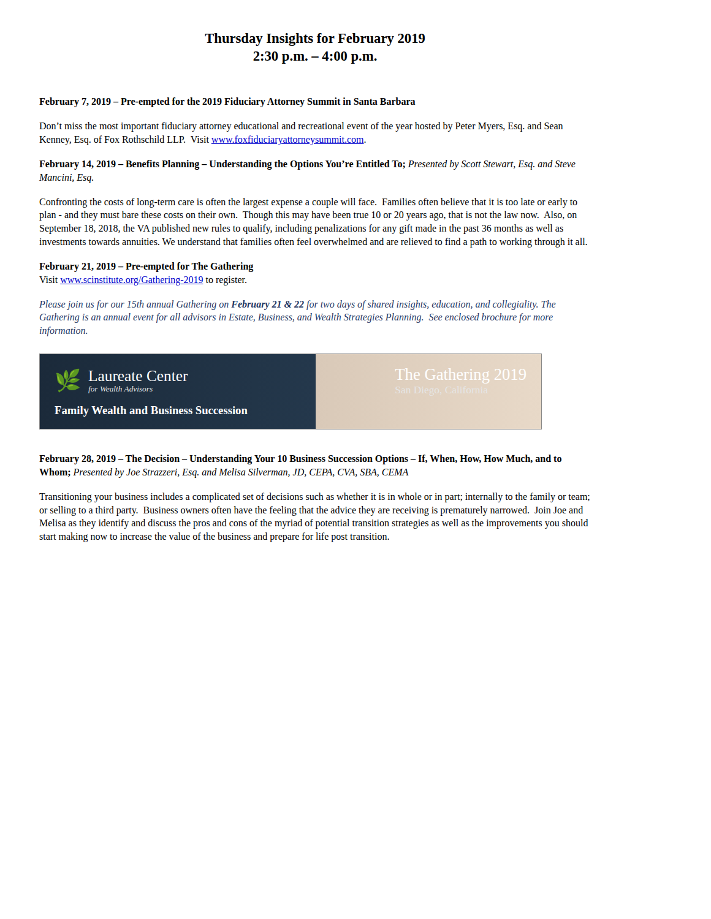Thursday Insights for February 2019
2:30 p.m. – 4:00 p.m.
February 7, 2019 – Pre-empted for the 2019 Fiduciary Attorney Summit in Santa Barbara
Don’t miss the most important fiduciary attorney educational and recreational event of the year hosted by Peter Myers, Esq. and Sean Kenney, Esq. of Fox Rothschild LLP. Visit www.foxfiduciaryattorneysummit.com.
February 14, 2019 – Benefits Planning – Understanding the Options You’re Entitled To; Presented by Scott Stewart, Esq. and Steve Mancini, Esq.
Confronting the costs of long-term care is often the largest expense a couple will face. Families often believe that it is too late or early to plan - and they must bare these costs on their own. Though this may have been true 10 or 20 years ago, that is not the law now. Also, on September 18, 2018, the VA published new rules to qualify, including penalizations for any gift made in the past 36 months as well as investments towards annuities. We understand that families often feel overwhelmed and are relieved to find a path to working through it all.
February 21, 2019 – Pre-empted for The Gathering
Visit www.scinstitute.org/Gathering-2019 to register.
Please join us for our 15th annual Gathering on February 21 & 22 for two days of shared insights, education, and collegiality. The Gathering is an annual event for all advisors in Estate, Business, and Wealth Strategies Planning. See enclosed brochure for more information.
🌿 Laureate Center for Wealth Advisors
The Gathering 2019 San Diego, California
Family Wealth and Business Succession
February 28, 2019 – The Decision – Understanding Your 10 Business Succession Options – If, When, How, How Much, and to Whom; Presented by Joe Strazzeri, Esq. and Melisa Silverman, JD, CEPA, CVA, SBA, CEMA
Transitioning your business includes a complicated set of decisions such as whether it is in whole or in part; internally to the family or team; or selling to a third party. Business owners often have the feeling that the advice they are receiving is prematurely narrowed. Join Joe and Melisa as they identify and discuss the pros and cons of the myriad of potential transition strategies as well as the improvements you should start making now to increase the value of the business and prepare for life post transition.